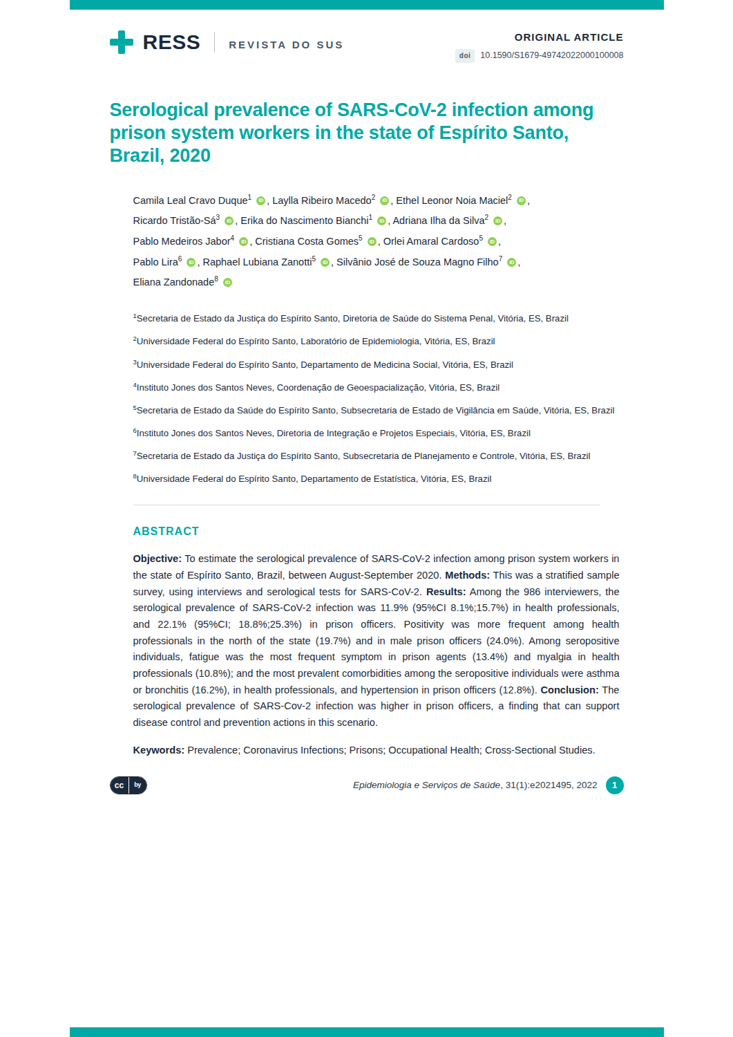RESS
Revista do SUS
Original Article
doi 10.1590/S1679-49742022000100008
Serological prevalence of SARS-CoV-2 infection among prison system workers in the state of Espírito Santo, Brazil, 2020
Camila Leal Cravo Duque1 , Laylla Ribeiro Macedo2 , Ethel Leonor Noia Maciel2 ,
Ricardo Tristão-Sá3 , Erika do Nascimento Bianchi1 , Adriana Ilha da Silva2 ,
Pablo Medeiros Jabor4 , Cristiana Costa Gomes5 , Orlei Amaral Cardoso5 ,
Pablo Lira6 , Raphael Lubiana Zanotti5 , Silvânio José de Souza Magno Filho7 ,
Eliana Zandonade8
1Secretaria de Estado da Justiça do Espírito Santo, Diretoria de Saúde do Sistema Penal, Vitória, ES, Brazil
2Universidade Federal do Espírito Santo, Laboratório de Epidemiologia, Vitória, ES, Brazil
3Universidade Federal do Espírito Santo, Departamento de Medicina Social, Vitória, ES, Brazil
4Instituto Jones dos Santos Neves, Coordenação de Geoespacialização, Vitória, ES, Brazil
5Secretaria de Estado da Saúde do Espírito Santo, Subsecretaria de Estado de Vigilância em Saúde, Vitória, ES, Brazil
6Instituto Jones dos Santos Neves, Diretoria de Integração e Projetos Especiais, Vitória, ES, Brazil
7Secretaria de Estado da Justiça do Espírito Santo, Subsecretaria de Planejamento e Controle, Vitória, ES, Brazil
8Universidade Federal do Espírito Santo, Departamento de Estatística, Vitória, ES, Brazil
Abstract
Objective: To estimate the serological prevalence of SARS-CoV-2 infection among prison system workers in the state of Espírito Santo, Brazil, between August-September 2020. Methods: This was a stratified sample survey, using interviews and serological tests for SARS-CoV-2. Results: Among the 986 interviewers, the serological prevalence of SARS-CoV-2 infection was 11.9% (95%CI 8.1%;15.7%) in health professionals, and 22.1% (95%CI; 18.8%;25.3%) in prison officers. Positivity was more frequent among health professionals in the north of the state (19.7%) and in male prison officers (24.0%). Among seropositive individuals, fatigue was the most frequent symptom in prison agents (13.4%) and myalgia in health professionals (10.8%); and the most prevalent comorbidities among the seropositive individuals were asthma or bronchitis (16.2%), in health professionals, and hypertension in prison officers (12.8%). Conclusion: The serological prevalence of SARS-Cov-2 infection was higher in prison officers, a finding that can support disease control and prevention actions in this scenario.
Keywords: Prevalence; Coronavirus Infections; Prisons; Occupational Health; Cross-Sectional Studies.
cc by
Epidemiologia e Serviços de Saúde, 31(1):e2021495, 2022 1